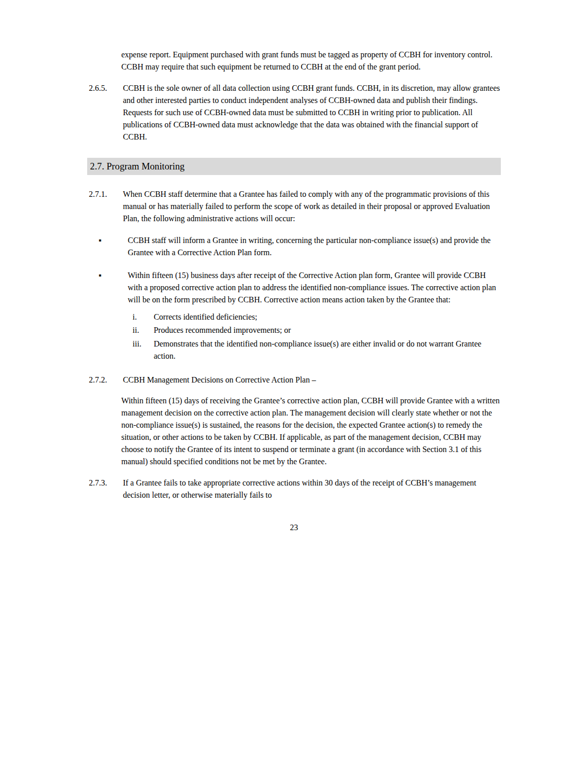expense report. Equipment purchased with grant funds must be tagged as property of CCBH for inventory control. CCBH may require that such equipment be returned to CCBH at the end of the grant period.
2.6.5.
CCBH is the sole owner of all data collection using CCBH grant funds. CCBH, in its discretion, may allow grantees and other interested parties to conduct independent analyses of CCBH-owned data and publish their findings. Requests for such use of CCBH-owned data must be submitted to CCBH in writing prior to publication. All publications of CCBH-owned data must acknowledge that the data was obtained with the financial support of CCBH.
2.7. Program Monitoring
2.7.1.
When CCBH staff determine that a Grantee has failed to comply with any of the programmatic provisions of this manual or has materially failed to perform the scope of work as detailed in their proposal or approved Evaluation Plan, the following administrative actions will occur:
▪ CCBH staff will inform a Grantee in writing, concerning the particular non-compliance issue(s) and provide the Grantee with a Corrective Action Plan form.
▪ Within fifteen (15) business days after receipt of the Corrective Action plan form, Grantee will provide CCBH with a proposed corrective action plan to address the identified non-compliance issues. The corrective action plan will be on the form prescribed by CCBH. Corrective action means action taken by the Grantee that:
i. Corrects identified deficiencies;
ii. Produces recommended improvements; or
iii. Demonstrates that the identified non-compliance issue(s) are either invalid or do not warrant Grantee action.
2.7.2.
CCBH Management Decisions on Corrective Action Plan –
Within fifteen (15) days of receiving the Grantee’s corrective action plan, CCBH will provide Grantee with a written management decision on the corrective action plan. The management decision will clearly state whether or not the non-compliance issue(s) is sustained, the reasons for the decision, the expected Grantee action(s) to remedy the situation, or other actions to be taken by CCBH. If applicable, as part of the management decision, CCBH may choose to notify the Grantee of its intent to suspend or terminate a grant (in accordance with Section 3.1 of this manual) should specified conditions not be met by the Grantee.
2.7.3.
If a Grantee fails to take appropriate corrective actions within 30 days of the receipt of CCBH’s management decision letter, or otherwise materially fails to
23